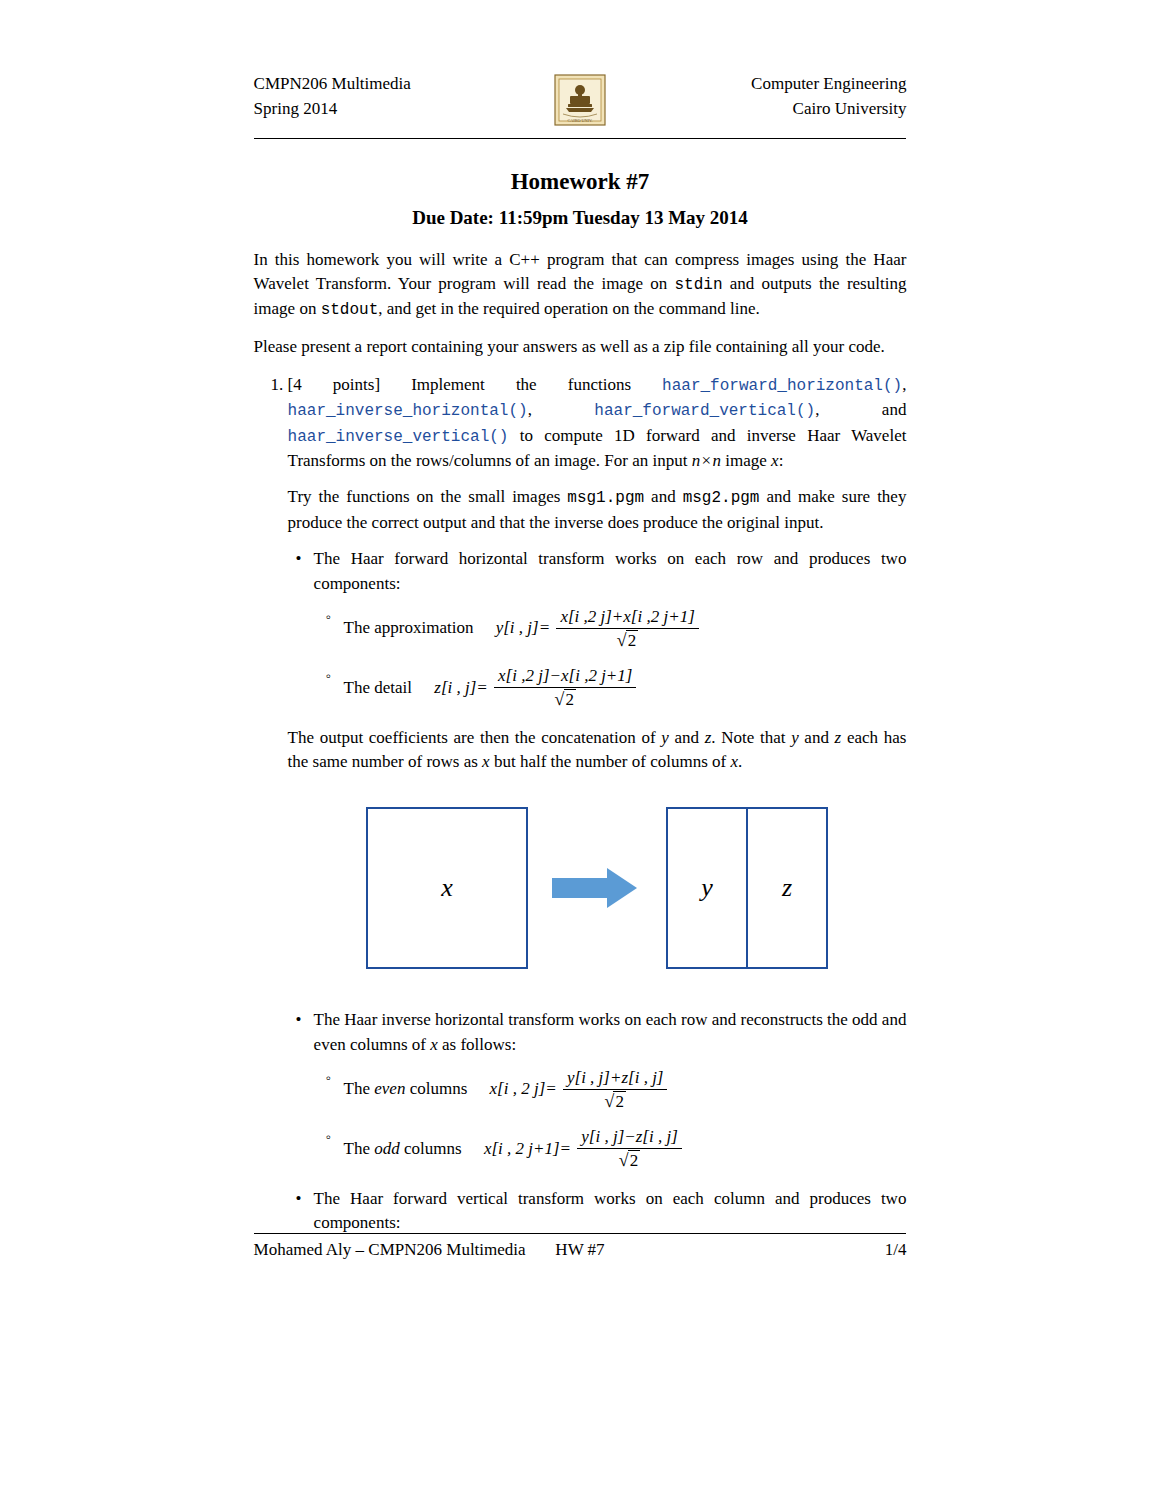CMPN206 Multimedia Spring 2014
CAIRO UNIV.
Computer Engineering Cairo University
Homework #7
Due Date: 11:59pm Tuesday 13 May 2014
In this homework you will write a C++ program that can compress images using the Haar Wavelet Transform. Your program will read the image on stdin and outputs the resulting image on stdout, and get in the required operation on the command line.
Please present a report containing your answers as well as a zip file containing all your code.
[4 points] Implement the functions haar_forward_horizontal(), haar_inverse_horizontal(), haar_forward_vertical(), and haar_inverse_vertical() to compute 1D forward and inverse Haar Wavelet Transforms on the rows/columns of an image. For an input n × n image x:
Try the functions on the small images msg1.pgm and msg2.pgm and make sure they produce the correct output and that the inverse does produce the original input.
The Haar forward horizontal transform works on each row and produces two components:
The approximation y[i , j]= x[i ,2 j]+x[i ,2 j+1] 2
The detail z[i , j]= x[i ,2 j]−x[i ,2 j+1] 2
The output coefficients are then the concatenation of y and z. Note that y and z each has the same number of rows as x but half the number of columns of x.
x y z
The Haar inverse horizontal transform works on each row and reconstructs the odd and even columns of x as follows:
The even columns x[i , 2 j]= y[i , j]+z[i , j] 2
The odd columns x[i , 2 j+1]= y[i , j]−z[i , j] 2
The Haar forward vertical transform works on each column and produces two components:
Mohamed Aly – CMPN206 Multimedia
HW #7
1/4